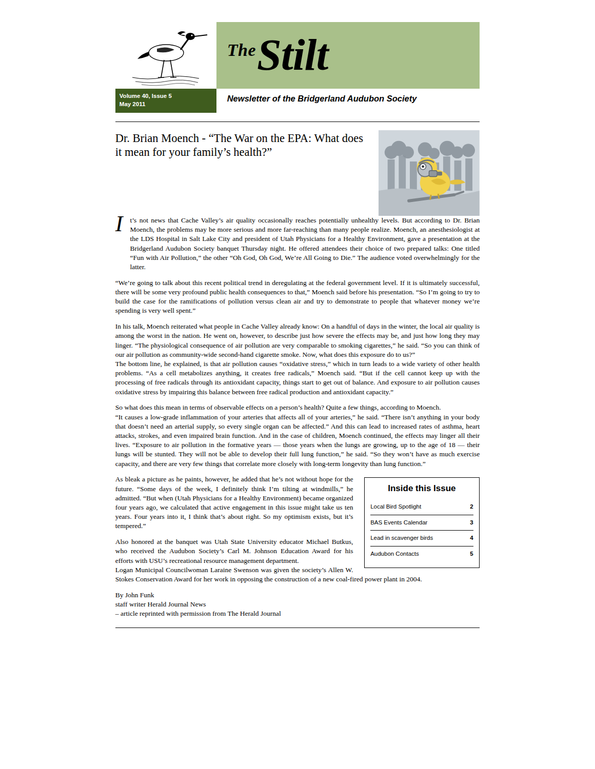Volume 40, Issue 5
May 2011
The Stilt
Newsletter of the Bridgerland Audubon Society
Dr. Brian Moench - “The War on the EPA: What does it mean for your family’s health?”
It’s not news that Cache Valley’s air quality occasionally reaches potentially unhealthy levels. But according to Dr. Brian Moench, the problems may be more serious and more far-reaching than many people realize. Moench, an anesthesiologist at the LDS Hospital in Salt Lake City and president of Utah Physicians for a Healthy Environment, gave a presentation at the Bridgerland Audubon Society banquet Thursday night. He offered attendees their choice of two prepared talks: One titled “Fun with Air Pollution,” the other “Oh God, Oh God, We’re All Going to Die.” The audience voted overwhelmingly for the latter.
“We’re going to talk about this recent political trend in deregulating at the federal government level. If it is ultimately successful, there will be some very profound public health consequences to that,” Moench said before his presentation. “So I’m going to try to build the case for the ramifications of pollution versus clean air and try to demonstrate to people that whatever money we’re spending is very well spent.”
In his talk, Moench reiterated what people in Cache Valley already know: On a handful of days in the winter, the local air quality is among the worst in the nation. He went on, however, to describe just how severe the effects may be, and just how long they may linger. “The physiological consequence of air pollution are very comparable to smoking cigarettes,” he said. “So you can think of our air pollution as community-wide second-hand cigarette smoke. Now, what does this exposure do to us?”
The bottom line, he explained, is that air pollution causes “oxidative stress,” which in turn leads to a wide variety of other health problems. “As a cell metabolizes anything, it creates free radicals,” Moench said. “But if the cell cannot keep up with the processing of free radicals through its antioxidant capacity, things start to get out of balance. And exposure to air pollution causes oxidative stress by impairing this balance between free radical production and antioxidant capacity.”
So what does this mean in terms of observable effects on a person’s health? Quite a few things, according to Moench.
“It causes a low-grade inflammation of your arteries that affects all of your arteries,” he said. “There isn’t anything in your body that doesn’t need an arterial supply, so every single organ can be affected.” And this can lead to increased rates of asthma, heart attacks, strokes, and even impaired brain function. And in the case of children, Moench continued, the effects may linger all their lives. “Exposure to air pollution in the formative years — those years when the lungs are growing, up to the age of 18 — their lungs will be stunted. They will not be able to develop their full lung function,” he said. “So they won’t have as much exercise capacity, and there are very few things that correlate more closely with long-term longevity than lung function.”
Inside this Issue
| Local Bird Spotlight | 2 |
| BAS Events Calendar | 3 |
| Lead in scavenger birds | 4 |
| Audubon Contacts | 5 |
As bleak a picture as he paints, however, he added that he’s not without hope for the future. “Some days of the week, I definitely think I’m tilting at windmills,” he admitted. “But when (Utah Physicians for a Healthy Environment) became organized four years ago, we calculated that active engagement in this issue might take us ten years. Four years into it, I think that’s about right. So my optimism exists, but it’s tempered.”
Also honored at the banquet was Utah State University educator Michael Butkus, who received the Audubon Society’s Carl M. Johnson Education Award for his efforts with USU’s recreational resource management department.
Logan Municipal Councilwoman Laraine Swenson was given the society’s Allen W. Stokes Conservation Award for her work in opposing the construction of a new coal-fired power plant in 2004.
By John Funk
staff writer Herald Journal News
– article reprinted with permission from The Herald Journal